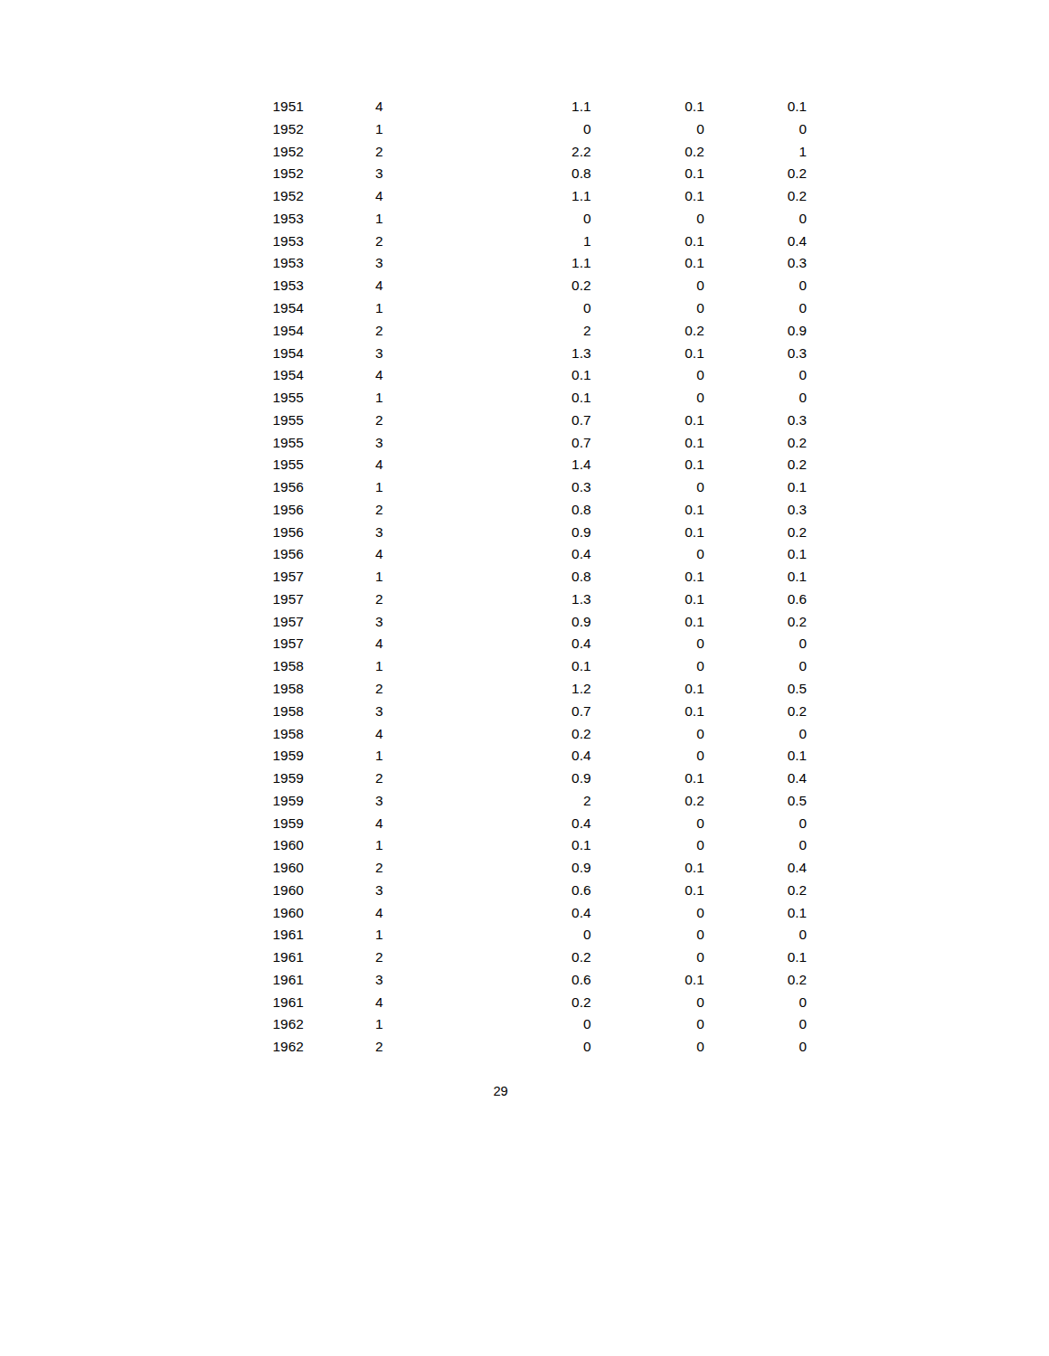| 1951 | 4 | 1.1 | 0.1 | 0.1 |
| 1952 | 1 | 0 | 0 | 0 |
| 1952 | 2 | 2.2 | 0.2 | 1 |
| 1952 | 3 | 0.8 | 0.1 | 0.2 |
| 1952 | 4 | 1.1 | 0.1 | 0.2 |
| 1953 | 1 | 0 | 0 | 0 |
| 1953 | 2 | 1 | 0.1 | 0.4 |
| 1953 | 3 | 1.1 | 0.1 | 0.3 |
| 1953 | 4 | 0.2 | 0 | 0 |
| 1954 | 1 | 0 | 0 | 0 |
| 1954 | 2 | 2 | 0.2 | 0.9 |
| 1954 | 3 | 1.3 | 0.1 | 0.3 |
| 1954 | 4 | 0.1 | 0 | 0 |
| 1955 | 1 | 0.1 | 0 | 0 |
| 1955 | 2 | 0.7 | 0.1 | 0.3 |
| 1955 | 3 | 0.7 | 0.1 | 0.2 |
| 1955 | 4 | 1.4 | 0.1 | 0.2 |
| 1956 | 1 | 0.3 | 0 | 0.1 |
| 1956 | 2 | 0.8 | 0.1 | 0.3 |
| 1956 | 3 | 0.9 | 0.1 | 0.2 |
| 1956 | 4 | 0.4 | 0 | 0.1 |
| 1957 | 1 | 0.8 | 0.1 | 0.1 |
| 1957 | 2 | 1.3 | 0.1 | 0.6 |
| 1957 | 3 | 0.9 | 0.1 | 0.2 |
| 1957 | 4 | 0.4 | 0 | 0 |
| 1958 | 1 | 0.1 | 0 | 0 |
| 1958 | 2 | 1.2 | 0.1 | 0.5 |
| 1958 | 3 | 0.7 | 0.1 | 0.2 |
| 1958 | 4 | 0.2 | 0 | 0 |
| 1959 | 1 | 0.4 | 0 | 0.1 |
| 1959 | 2 | 0.9 | 0.1 | 0.4 |
| 1959 | 3 | 2 | 0.2 | 0.5 |
| 1959 | 4 | 0.4 | 0 | 0 |
| 1960 | 1 | 0.1 | 0 | 0 |
| 1960 | 2 | 0.9 | 0.1 | 0.4 |
| 1960 | 3 | 0.6 | 0.1 | 0.2 |
| 1960 | 4 | 0.4 | 0 | 0.1 |
| 1961 | 1 | 0 | 0 | 0 |
| 1961 | 2 | 0.2 | 0 | 0.1 |
| 1961 | 3 | 0.6 | 0.1 | 0.2 |
| 1961 | 4 | 0.2 | 0 | 0 |
| 1962 | 1 | 0 | 0 | 0 |
| 1962 | 2 | 0 | 0 | 0 |
29